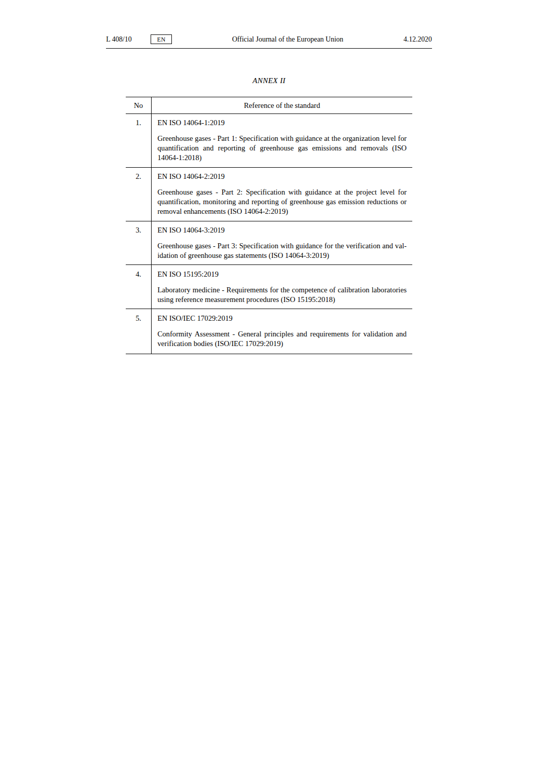L 408/10 EN
Official Journal of the European Union
4.12.2020
ANNEX II
| No | Reference of the standard |
| --- | --- |
| 1. | EN ISO 14064-1:2019 Greenhouse gases - Part 1: Specification with guidance at the organization level for quantification and reporting of greenhouse gas emissions and removals (ISO 14064-1:2018) |
| 2. | EN ISO 14064-2:2019 Greenhouse gases - Part 2: Specification with guidance at the project level for quantification, monitoring and reporting of greenhouse gas emission reductions or removal enhancements (ISO 14064-2:2019) |
| 3. | EN ISO 14064-3:2019 Greenhouse gases - Part 3: Specification with guidance for the verification and validation of greenhouse gas statements (ISO 14064-3:2019) |
| 4. | EN ISO 15195:2019 Laboratory medicine - Requirements for the competence of calibration laboratories using reference measurement procedures (ISO 15195:2018) |
| 5. | EN ISO/IEC 17029:2019 Conformity Assessment - General principles and requirements for validation and verification bodies (ISO/IEC 17029:2019) |